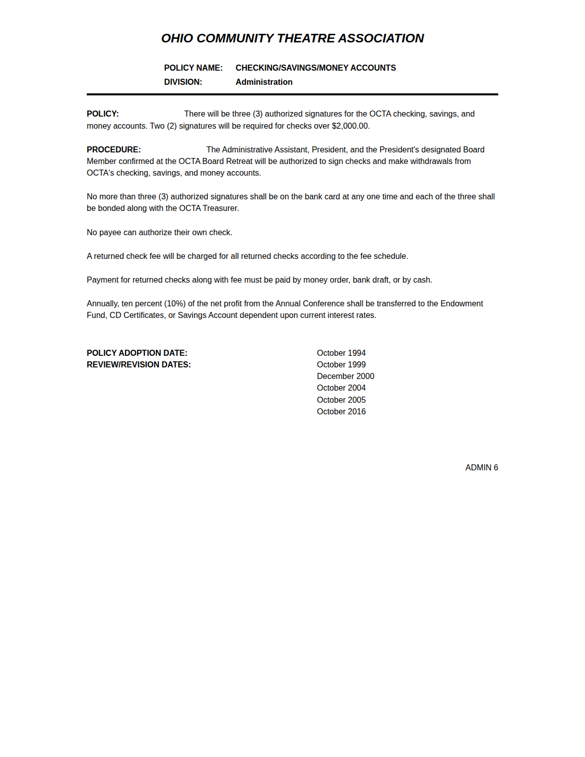OHIO COMMUNITY THEATRE ASSOCIATION
| POLICY NAME: | CHECKING/SAVINGS/MONEY ACCOUNTS |
| DIVISION: | Administration |
POLICY: There will be three (3) authorized signatures for the OCTA checking, savings, and money accounts. Two (2) signatures will be required for checks over $2,000.00.
PROCEDURE: The Administrative Assistant, President, and the President's designated Board Member confirmed at the OCTA Board Retreat will be authorized to sign checks and make withdrawals from OCTA's checking, savings, and money accounts.
No more than three (3) authorized signatures shall be on the bank card at any one time and each of the three shall be bonded along with the OCTA Treasurer.
No payee can authorize their own check.
A returned check fee will be charged for all returned checks according to the fee schedule.
Payment for returned checks along with fee must be paid by money order, bank draft, or by cash.
Annually, ten percent (10%) of the net profit from the Annual Conference shall be transferred to the Endowment Fund, CD Certificates, or Savings Account dependent upon current interest rates.
| POLICY ADOPTION DATE: | October 1994 |
| REVIEW/REVISION DATES: | October 1999 December 2000 October 2004 October 2005 October 2016 |
ADMIN 6